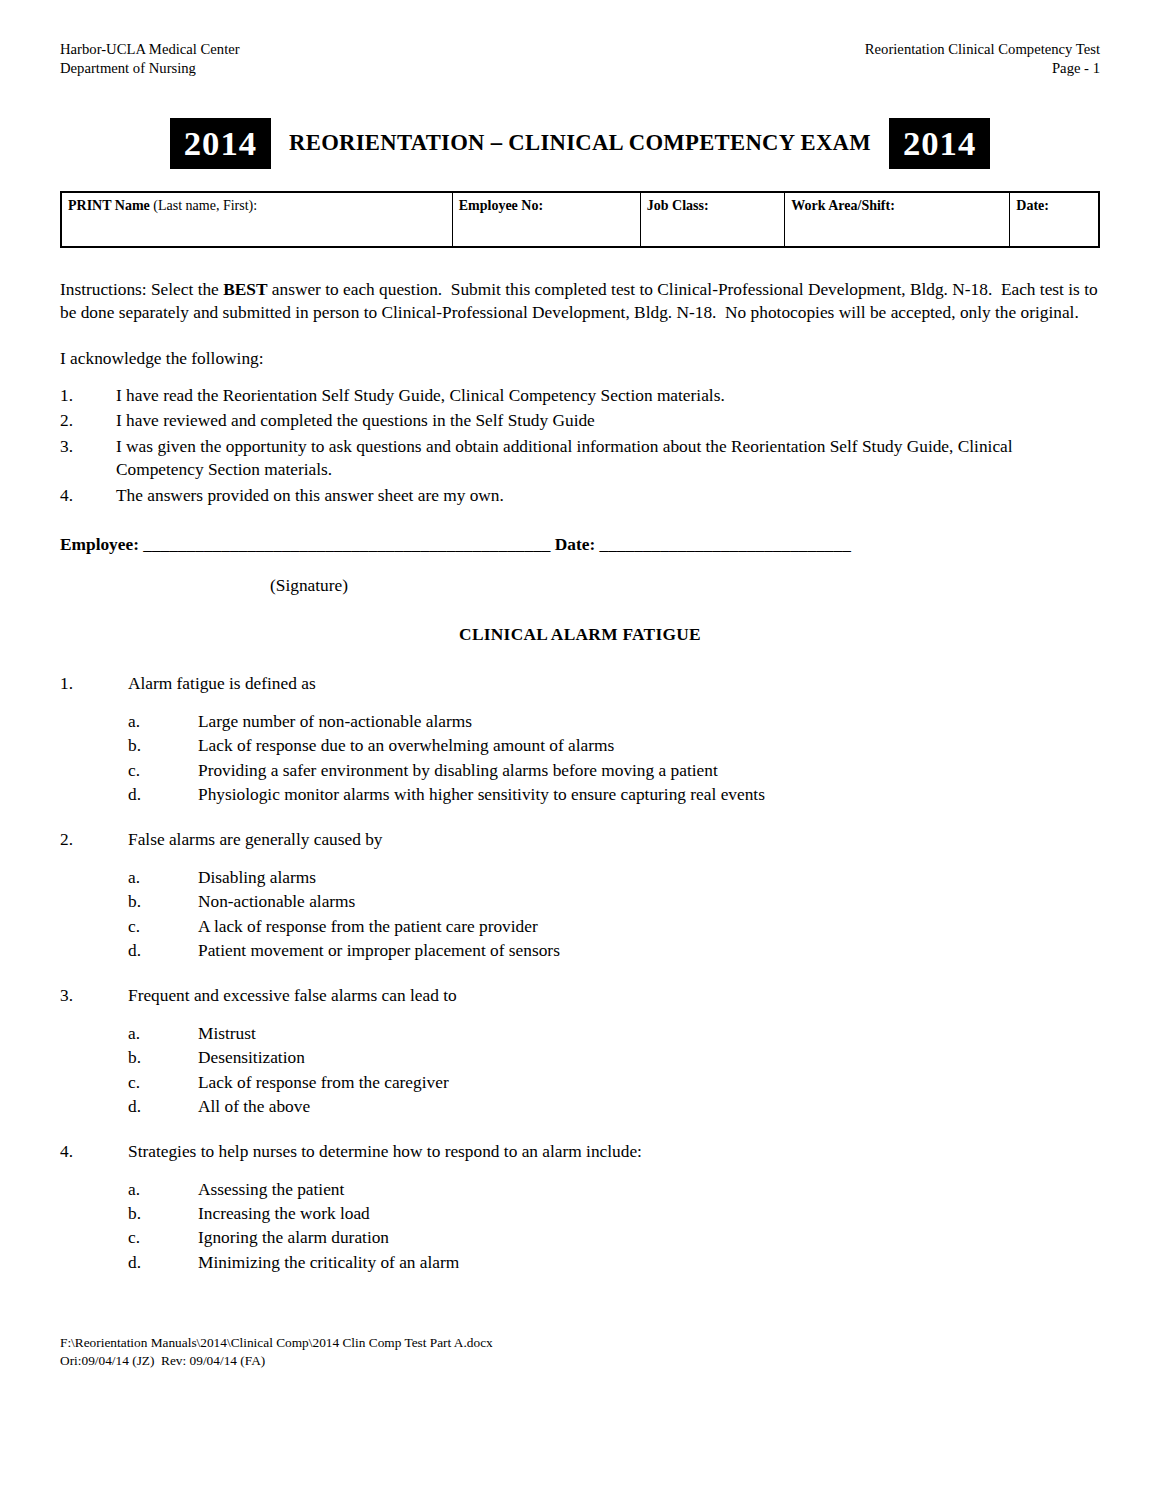Harbor-UCLA Medical Center
Department of Nursing
Reorientation Clinical Competency Test
Page - 1
2014 REORIENTATION – CLINICAL COMPETENCY EXAM 2014
| PRINT Name (Last name, First): | Employee No: | Job Class: | Work Area/Shift: | Date: |
Instructions: Select the BEST answer to each question. Submit this completed test to Clinical-Professional Development, Bldg. N-18. Each test is to be done separately and submitted in person to Clinical-Professional Development, Bldg. N-18. No photocopies will be accepted, only the original.
I acknowledge the following:
I have read the Reorientation Self Study Guide, Clinical Competency Section materials.
I have reviewed and completed the questions in the Self Study Guide
I was given the opportunity to ask questions and obtain additional information about the Reorientation Self Study Guide, Clinical Competency Section materials.
The answers provided on this answer sheet are my own.
Employee: _______________________________________________ Date: _____________________________
(Signature)
CLINICAL ALARM FATIGUE
Alarm fatigue is defined as
Large number of non-actionable alarms
Lack of response due to an overwhelming amount of alarms
Providing a safer environment by disabling alarms before moving a patient
Physiologic monitor alarms with higher sensitivity to ensure capturing real events
False alarms are generally caused by
Disabling alarms
Non-actionable alarms
A lack of response from the patient care provider
Patient movement or improper placement of sensors
Frequent and excessive false alarms can lead to
Mistrust
Desensitization
Lack of response from the caregiver
All of the above
Strategies to help nurses to determine how to respond to an alarm include:
Assessing the patient
Increasing the work load
Ignoring the alarm duration
Minimizing the criticality of an alarm
F:\Reorientation Manuals\2014\Clinical Comp\2014 Clin Comp Test Part A.docx
Ori:09/04/14 (JZ) Rev: 09/04/14 (FA)